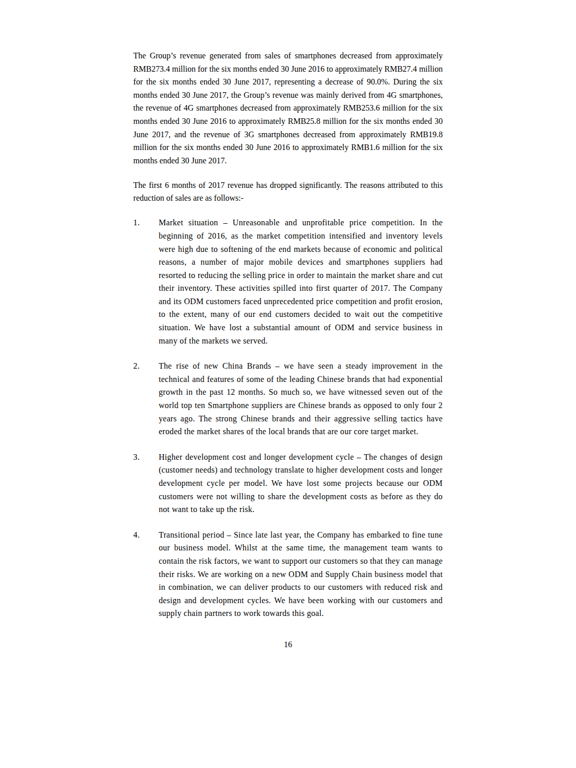The Group’s revenue generated from sales of smartphones decreased from approximately RMB273.4 million for the six months ended 30 June 2016 to approximately RMB27.4 million for the six months ended 30 June 2017, representing a decrease of 90.0%. During the six months ended 30 June 2017, the Group’s revenue was mainly derived from 4G smartphones, the revenue of 4G smartphones decreased from approximately RMB253.6 million for the six months ended 30 June 2016 to approximately RMB25.8 million for the six months ended 30 June 2017, and the revenue of 3G smartphones decreased from approximately RMB19.8 million for the six months ended 30 June 2016 to approximately RMB1.6 million for the six months ended 30 June 2017.
The first 6 months of 2017 revenue has dropped significantly. The reasons attributed to this reduction of sales are as follows:-
Market situation – Unreasonable and unprofitable price competition. In the beginning of 2016, as the market competition intensified and inventory levels were high due to softening of the end markets because of economic and political reasons, a number of major mobile devices and smartphones suppliers had resorted to reducing the selling price in order to maintain the market share and cut their inventory. These activities spilled into first quarter of 2017. The Company and its ODM customers faced unprecedented price competition and profit erosion, to the extent, many of our end customers decided to wait out the competitive situation. We have lost a substantial amount of ODM and service business in many of the markets we served.
The rise of new China Brands – we have seen a steady improvement in the technical and features of some of the leading Chinese brands that had exponential growth in the past 12 months. So much so, we have witnessed seven out of the world top ten Smartphone suppliers are Chinese brands as opposed to only four 2 years ago. The strong Chinese brands and their aggressive selling tactics have eroded the market shares of the local brands that are our core target market.
Higher development cost and longer development cycle – The changes of design (customer needs) and technology translate to higher development costs and longer development cycle per model. We have lost some projects because our ODM customers were not willing to share the development costs as before as they do not want to take up the risk.
Transitional period – Since late last year, the Company has embarked to fine tune our business model. Whilst at the same time, the management team wants to contain the risk factors, we want to support our customers so that they can manage their risks. We are working on a new ODM and Supply Chain business model that in combination, we can deliver products to our customers with reduced risk and design and development cycles. We have been working with our customers and supply chain partners to work towards this goal.
16